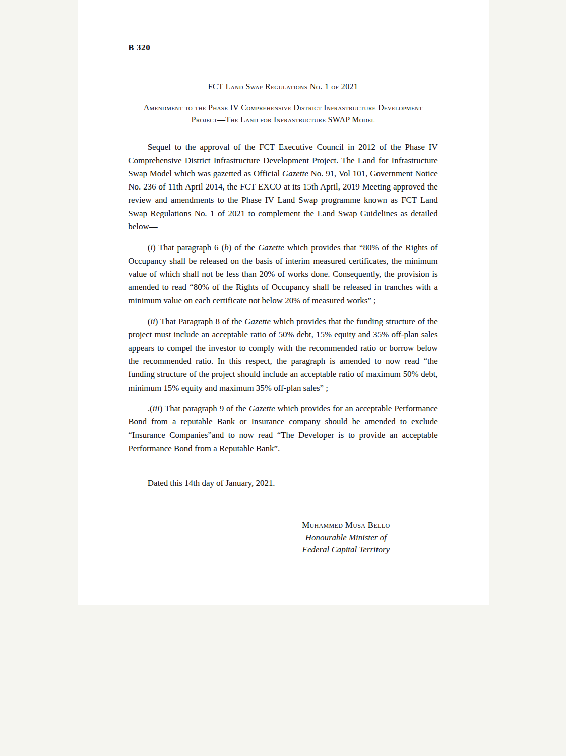B 320
FCT Land Swap Regulations No. 1 of 2021
Amendment to the Phase IV Comprehensive District Infrastructure Development Project—The Land for Infrastructure SWAP Model
Sequel to the approval of the FCT Executive Council in 2012 of the Phase IV Comprehensive District Infrastructure Development Project. The Land for Infrastructure Swap Model which was gazetted as Official Gazette No. 91, Vol 101, Government Notice No. 236 of 11th April 2014, the FCT EXCO at its 15th April, 2019 Meeting approved the review and amendments to the Phase IV Land Swap programme known as FCT Land Swap Regulations No. 1 of 2021 to complement the Land Swap Guidelines as detailed below—
(i) That paragraph 6 (b) of the Gazette which provides that “80% of the Rights of Occupancy shall be released on the basis of interim measured certificates, the minimum value of which shall not be less than 20% of works done. Consequently, the provision is amended to read “80% of the Rights of Occupancy shall be released in tranches with a minimum value on each certificate not below 20% of measured works” ;
(ii) That Paragraph 8 of the Gazette which provides that the funding structure of the project must include an acceptable ratio of 50% debt, 15% equity and 35% off-plan sales appears to compel the investor to comply with the recommended ratio or borrow below the recommended ratio. In this respect, the paragraph is amended to now read “the funding structure of the project should include an acceptable ratio of maximum 50% debt, minimum 15% equity and maximum 35% off-plan sales” ;
.(iii) That paragraph 9 of the Gazette which provides for an acceptable Performance Bond from a reputable Bank or Insurance company should be amended to exclude “Insurance Companies”and to now read “The Developer is to provide an acceptable Performance Bond from a Reputable Bank”.
Dated this 14th day of January, 2021.
Muhammed Musa Bello
Honourable Minister of
Federal Capital Territory